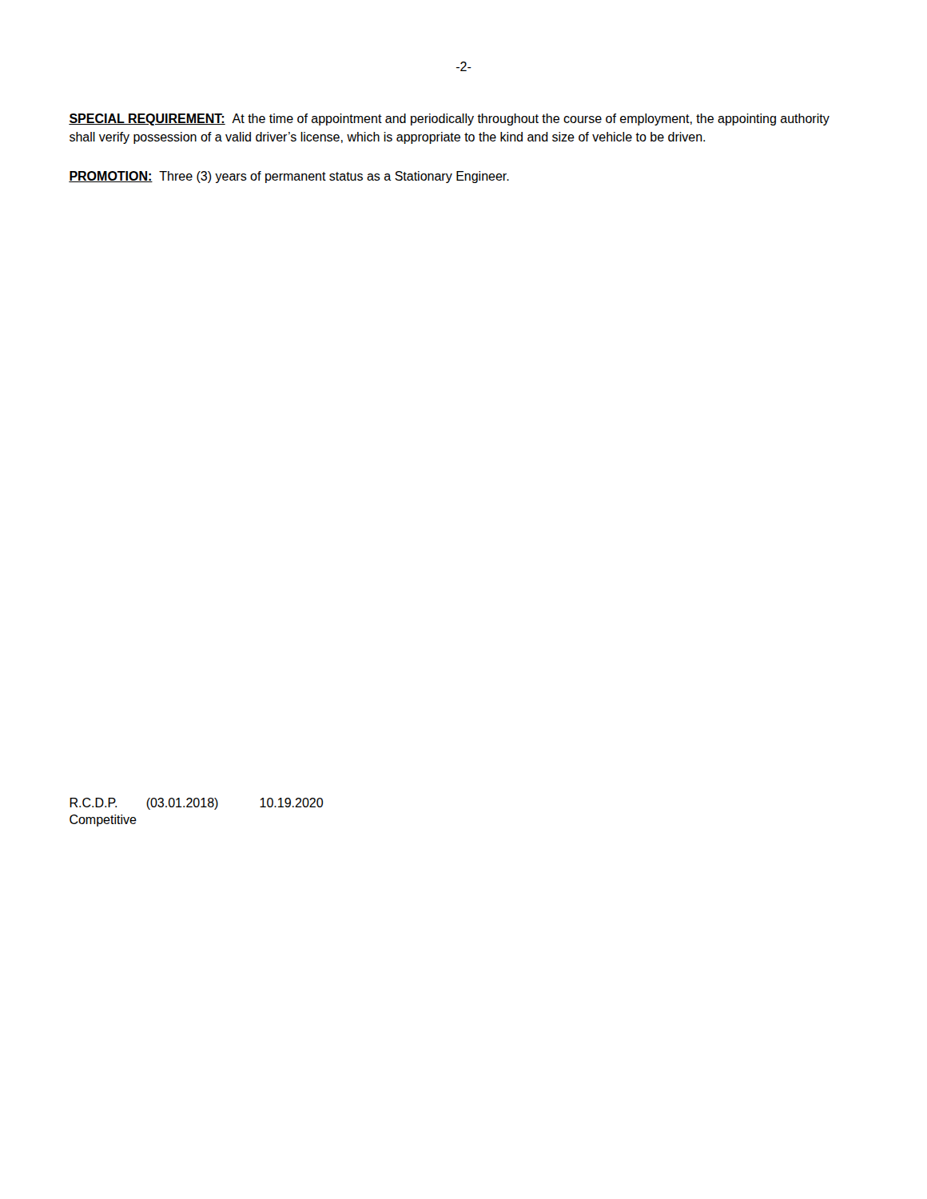-2-
SPECIAL REQUIREMENT: At the time of appointment and periodically throughout the course of employment, the appointing authority shall verify possession of a valid driver’s license, which is appropriate to the kind and size of vehicle to be driven.
PROMOTION: Three (3) years of permanent status as a Stationary Engineer.
R.C.D.P. (03.01.2018) 10.19.2020
Competitive